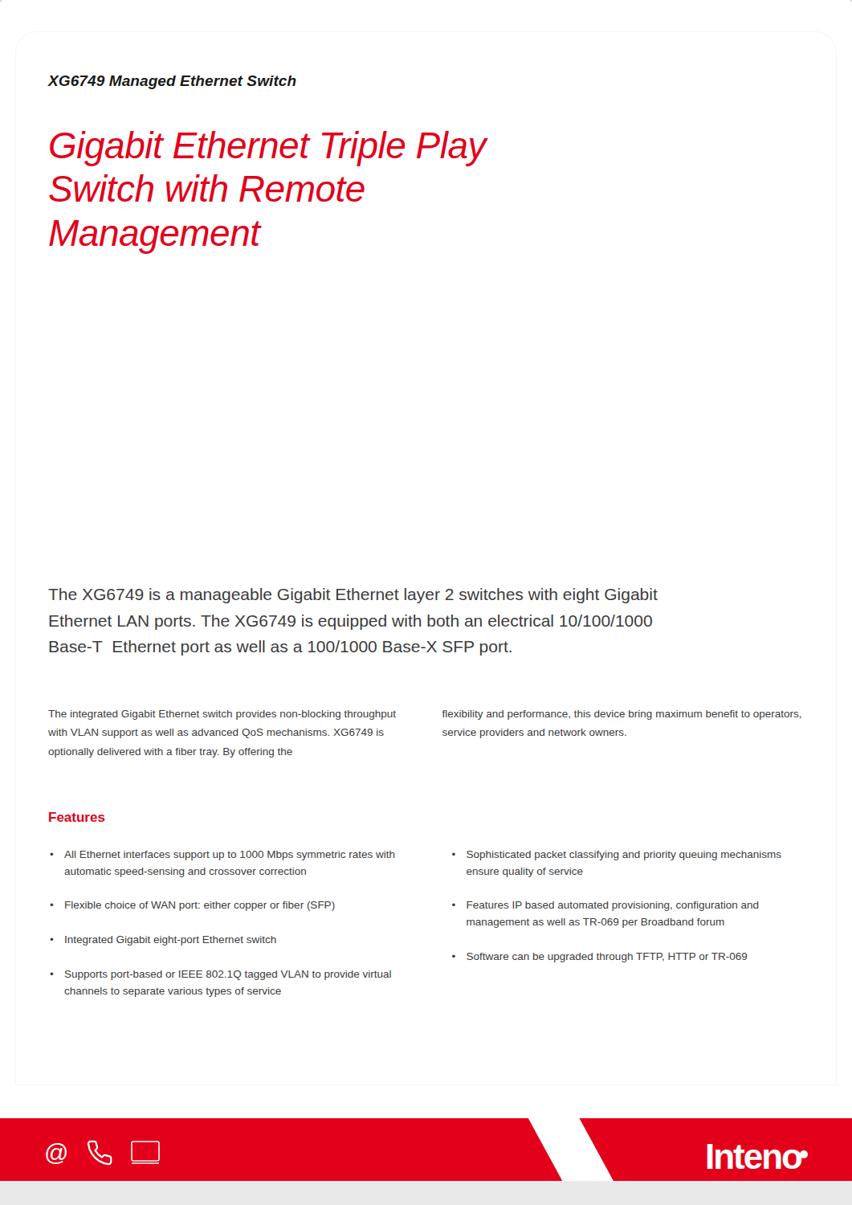XG6749 Managed Ethernet Switch
Gigabit Ethernet Triple Play Switch with Remote Management
The XG6749 is a manageable Gigabit Ethernet layer 2 switches with eight Gigabit Ethernet LAN ports. The XG6749 is equipped with both an electrical 10/100/1000 Base-T Ethernet port as well as a 100/1000 Base-X SFP port.
The integrated Gigabit Ethernet switch provides non-blocking throughput with VLAN support as well as advanced QoS mechanisms. XG6749 is optionally delivered with a fiber tray. By offering the
flexibility and performance, this device bring maximum benefit to operators, service providers and network owners.
Features
All Ethernet interfaces support up to 1000 Mbps symmetric rates with automatic speed-sensing and crossover correction
Flexible choice of WAN port: either copper or fiber (SFP)
Integrated Gigabit eight-port Ethernet switch
Supports port-based or IEEE 802.1Q tagged VLAN to provide virtual channels to separate various types of service
Sophisticated packet classifying and priority queuing mechanisms ensure quality of service
Features IP based automated provisioning, configuration and management as well as TR-069 per Broadband forum
Software can be upgraded through TFTP, HTTP or TR-069
@
Inteno